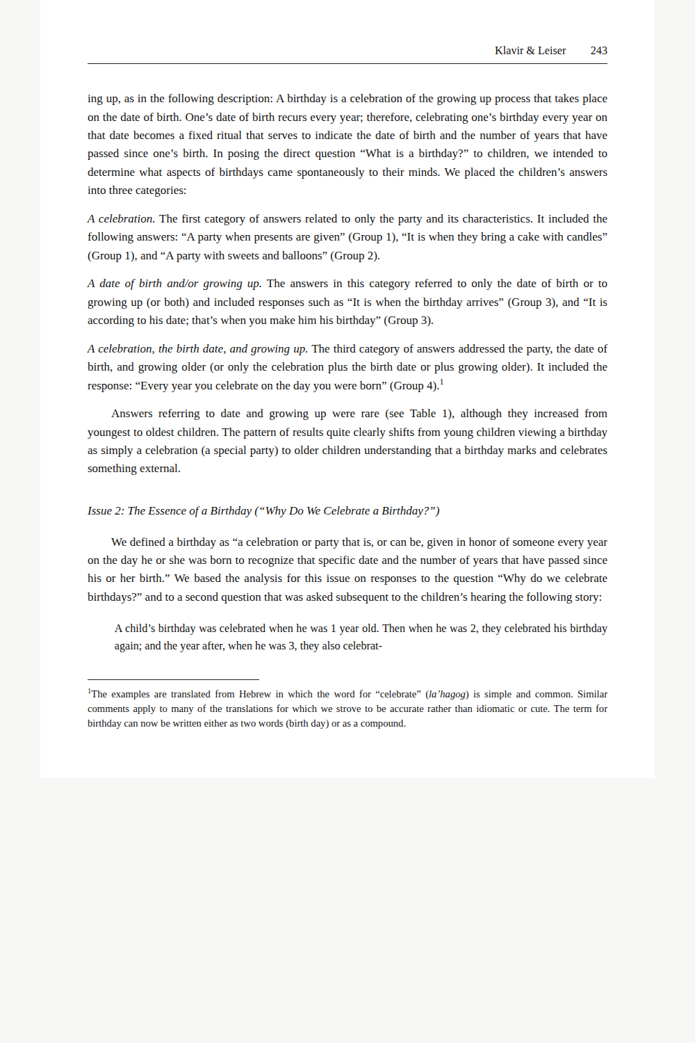Klavir & Leiser 243
ing up, as in the following description: A birthday is a celebration of the growing up process that takes place on the date of birth. One’s date of birth recurs every year; therefore, celebrating one’s birthday every year on that date becomes a fixed ritual that serves to indicate the date of birth and the number of years that have passed since one’s birth. In posing the direct question “What is a birthday?” to children, we intended to determine what aspects of birthdays came spontaneously to their minds. We placed the children’s answers into three categories:
A celebration. The first category of answers related to only the party and its characteristics. It included the following answers: “A party when presents are given” (Group 1), “It is when they bring a cake with candles” (Group 1), and “A party with sweets and balloons” (Group 2).
A date of birth and/or growing up. The answers in this category referred to only the date of birth or to growing up (or both) and included responses such as “It is when the birthday arrives” (Group 3), and “It is according to his date; that’s when you make him his birthday” (Group 3).
A celebration, the birth date, and growing up. The third category of answers addressed the party, the date of birth, and growing older (or only the celebration plus the birth date or plus growing older). It included the response: “Every year you celebrate on the day you were born” (Group 4).1
Answers referring to date and growing up were rare (see Table 1), although they increased from youngest to oldest children. The pattern of results quite clearly shifts from young children viewing a birthday as simply a celebration (a special party) to older children understanding that a birthday marks and celebrates something external.
Issue 2: The Essence of a Birthday (“Why Do We Celebrate a Birthday?”)
We defined a birthday as “a celebration or party that is, or can be, given in honor of someone every year on the day he or she was born to recognize that specific date and the number of years that have passed since his or her birth.” We based the analysis for this issue on responses to the question “Why do we celebrate birthdays?” and to a second question that was asked subsequent to the children’s hearing the following story:
A child’s birthday was celebrated when he was 1 year old. Then when he was 2, they celebrated his birthday again; and the year after, when he was 3, they also celebrat-
1The examples are translated from Hebrew in which the word for “celebrate” (la’hagog) is simple and common. Similar comments apply to many of the translations for which we strove to be accurate rather than idiomatic or cute. The term for birthday can now be written either as two words (birth day) or as a compound.